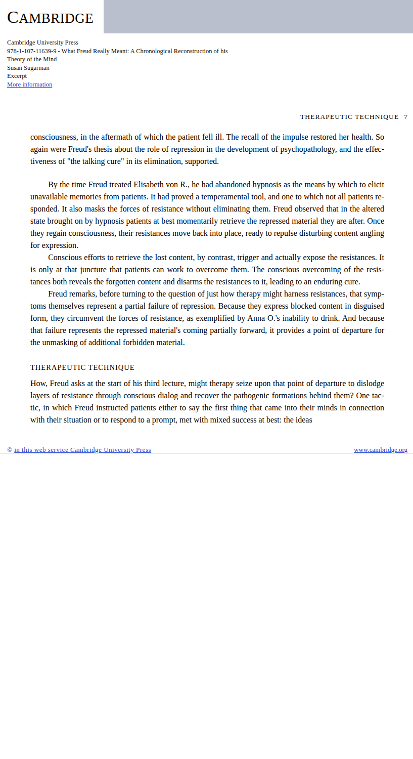CAMBRIDGE
Cambridge University Press
978-1-107-11639-9 - What Freud Really Meant: A Chronological Reconstruction of his
Theory of the Mind
Susan Sugarman
Excerpt
More information
THERAPEUTIC TECHNIQUE7
consciousness, in the aftermath of which the patient fell ill. The recall of the impulse restored her health. So again were Freud's thesis about the role of repression in the development of psychopathology, and the effectiveness of "the talking cure" in its elimination, supported.
By the time Freud treated Elisabeth von R., he had abandoned hypnosis as the means by which to elicit unavailable memories from patients. It had proved a temperamental tool, and one to which not all patients responded. It also masks the forces of resistance without eliminating them. Freud observed that in the altered state brought on by hypnosis patients at best momentarily retrieve the repressed material they are after. Once they regain consciousness, their resistances move back into place, ready to repulse disturbing content angling for expression.
Conscious efforts to retrieve the lost content, by contrast, trigger and actually expose the resistances. It is only at that juncture that patients can work to overcome them. The conscious overcoming of the resistances both reveals the forgotten content and disarms the resistances to it, leading to an enduring cure.
Freud remarks, before turning to the question of just how therapy might harness resistances, that symptoms themselves represent a partial failure of repression. Because they express blocked content in disguised form, they circumvent the forces of resistance, as exemplified by Anna O.'s inability to drink. And because that failure represents the repressed material's coming partially forward, it provides a point of departure for the unmasking of additional forbidden material.
THERAPEUTIC TECHNIQUE
How, Freud asks at the start of his third lecture, might therapy seize upon that point of departure to dislodge layers of resistance through conscious dialog and recover the pathogenic formations behind them? One tactic, in which Freud instructed patients either to say the first thing that came into their minds in connection with their situation or to respond to a prompt, met with mixed success at best: the ideas
© in this web service Cambridge University Press
www.cambridge.org